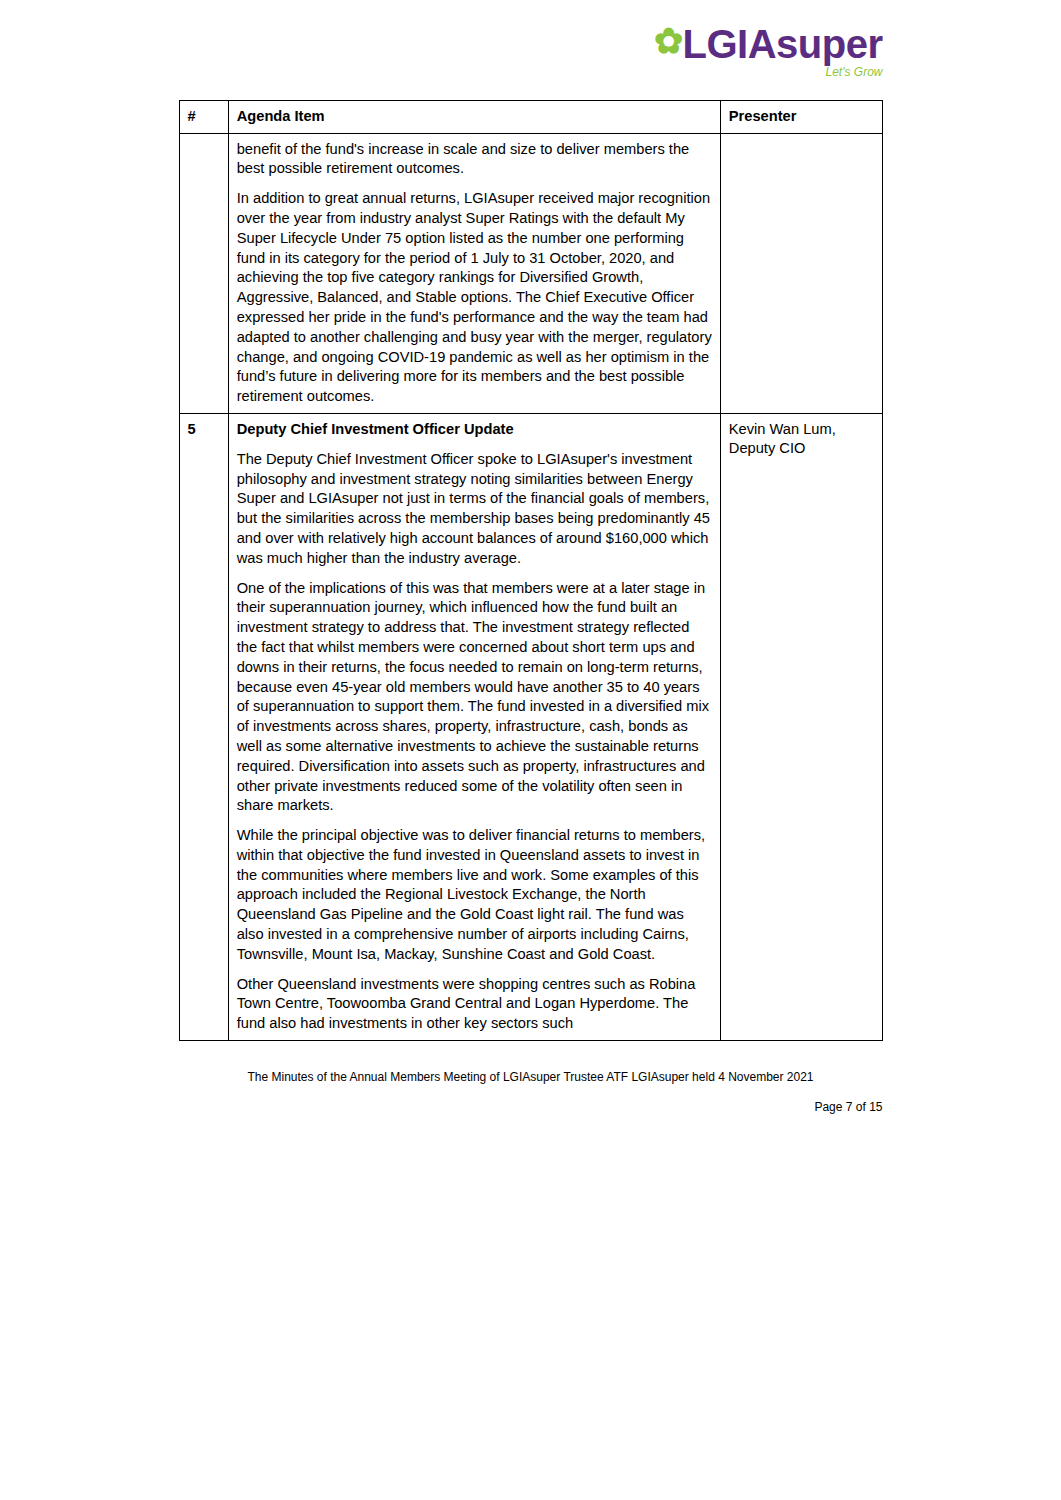✿LGIAsuper
Let's Grow
| # | Agenda Item | Presenter |
| --- | --- | --- |
| | benefit of the fund's increase in scale and size to deliver members the best possible retirement outcomes. In addition to great annual returns, LGIAsuper received major recognition over the year from industry analyst Super Ratings with the default My Super Lifecycle Under 75 option listed as the number one performing fund in its category for the period of 1 July to 31 October, 2020, and achieving the top five category rankings for Diversified Growth, Aggressive, Balanced, and Stable options. The Chief Executive Officer expressed her pride in the fund's performance and the way the team had adapted to another challenging and busy year with the merger, regulatory change, and ongoing COVID-19 pandemic as well as her optimism in the fund’s future in delivering more for its members and the best possible retirement outcomes. | |
| 5 | Deputy Chief Investment Officer Update The Deputy Chief Investment Officer spoke to LGIAsuper's investment philosophy and investment strategy noting similarities between Energy Super and LGIAsuper not just in terms of the financial goals of members, but the similarities across the membership bases being predominantly 45 and over with relatively high account balances of around $160,000 which was much higher than the industry average. One of the implications of this was that members were at a later stage in their superannuation journey, which influenced how the fund built an investment strategy to address that. The investment strategy reflected the fact that whilst members were concerned about short term ups and downs in their returns, the focus needed to remain on long-term returns, because even 45-year old members would have another 35 to 40 years of superannuation to support them. The fund invested in a diversified mix of investments across shares, property, infrastructure, cash, bonds as well as some alternative investments to achieve the sustainable returns required. Diversification into assets such as property, infrastructures and other private investments reduced some of the volatility often seen in share markets. While the principal objective was to deliver financial returns to members, within that objective the fund invested in Queensland assets to invest in the communities where members live and work. Some examples of this approach included the Regional Livestock Exchange, the North Queensland Gas Pipeline and the Gold Coast light rail. The fund was also invested in a comprehensive number of airports including Cairns, Townsville, Mount Isa, Mackay, Sunshine Coast and Gold Coast. Other Queensland investments were shopping centres such as Robina Town Centre, Toowoomba Grand Central and Logan Hyperdome. The fund also had investments in other key sectors such | Kevin Wan Lum, Deputy CIO |
The Minutes of the Annual Members Meeting of LGIAsuper Trustee ATF LGIAsuper held 4 November 2021
Page 7 of 15